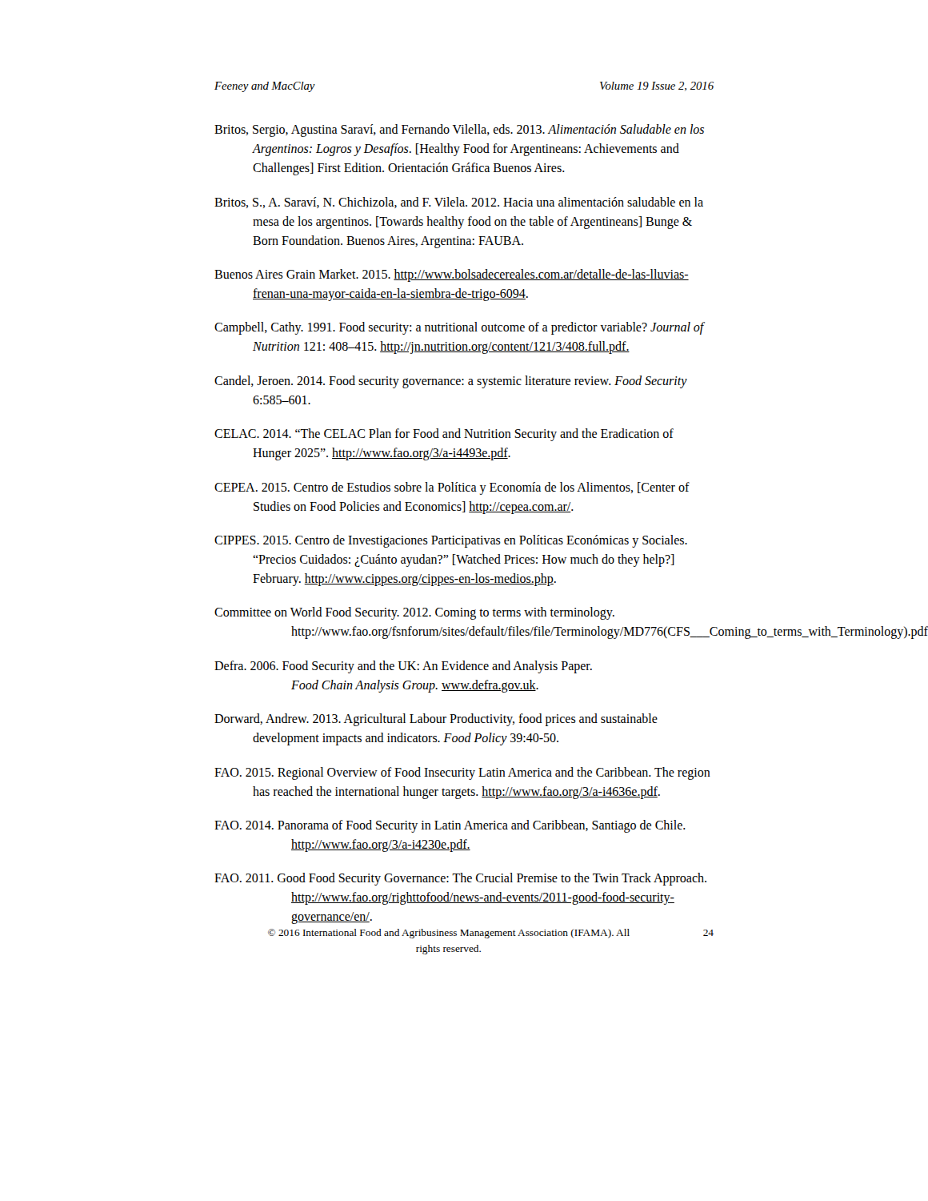Feeney and MacClay Volume 19 Issue 2, 2016
Britos, Sergio, Agustina Saraví, and Fernando Vilella, eds. 2013. Alimentación Saludable en los Argentinos: Logros y Desafíos. [Healthy Food for Argentineans: Achievements and Challenges] First Edition. Orientación Gráfica Buenos Aires.
Britos, S., A. Saraví, N. Chichizola, and F. Vilela. 2012. Hacia una alimentación saludable en la mesa de los argentinos. [Towards healthy food on the table of Argentineans] Bunge & Born Foundation. Buenos Aires, Argentina: FAUBA.
Buenos Aires Grain Market. 2015. http://www.bolsadecereales.com.ar/detalle-de-las-lluvias-frenan-una-mayor-caida-en-la-siembra-de-trigo-6094.
Campbell, Cathy. 1991. Food security: a nutritional outcome of a predictor variable? Journal of Nutrition 121: 408–415. http://jn.nutrition.org/content/121/3/408.full.pdf.
Candel, Jeroen. 2014. Food security governance: a systemic literature review. Food Security 6:585–601.
CELAC. 2014. “The CELAC Plan for Food and Nutrition Security and the Eradication of Hunger 2025”. http://www.fao.org/3/a-i4493e.pdf.
CEPEA. 2015. Centro de Estudios sobre la Política y Economía de los Alimentos, [Center of Studies on Food Policies and Economics] http://cepea.com.ar/.
CIPPES. 2015. Centro de Investigaciones Participativas en Políticas Económicas y Sociales. “Precios Cuidados: ¿Cuánto ayudan?” [Watched Prices: How much do they help?] February. http://www.cippes.org/cippes-en-los-medios.php.
Committee on World Food Security. 2012. Coming to terms with terminology. http://www.fao.org/fsnforum/sites/default/files/file/Terminology/MD776(CFS___Coming_to_terms_with_Terminology).pdf.
Defra. 2006. Food Security and the UK: An Evidence and Analysis Paper. Food Chain Analysis Group. www.defra.gov.uk.
Dorward, Andrew. 2013. Agricultural Labour Productivity, food prices and sustainable development impacts and indicators. Food Policy 39:40-50.
FAO. 2015. Regional Overview of Food Insecurity Latin America and the Caribbean. The region has reached the international hunger targets. http://www.fao.org/3/a-i4636e.pdf.
FAO. 2014. Panorama of Food Security in Latin America and Caribbean, Santiago de Chile. http://www.fao.org/3/a-i4230e.pdf.
FAO. 2011. Good Food Security Governance: The Crucial Premise to the Twin Track Approach. http://www.fao.org/righttofood/news-and-events/2011-good-food-security-governance/en/.
© 2016 International Food and Agribusiness Management Association (IFAMA). All rights reserved. 24